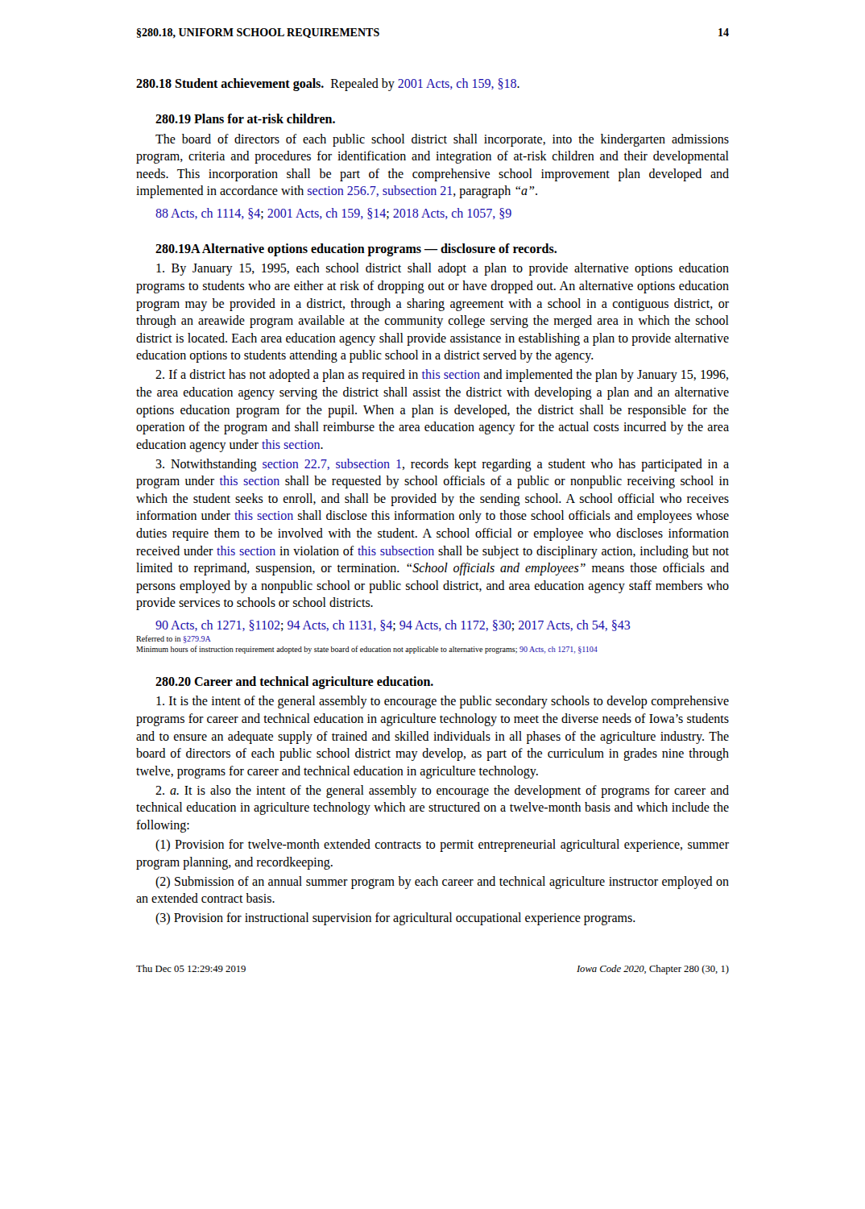§280.18, UNIFORM SCHOOL REQUIREMENTS
14
280.18 Student achievement goals. Repealed by 2001 Acts, ch 159, §18.
280.19 Plans for at-risk children.
The board of directors of each public school district shall incorporate, into the kindergarten admissions program, criteria and procedures for identification and integration of at-risk children and their developmental needs. This incorporation shall be part of the comprehensive school improvement plan developed and implemented in accordance with section 256.7, subsection 21, paragraph “a”.
88 Acts, ch 1114, §4; 2001 Acts, ch 159, §14; 2018 Acts, ch 1057, §9
280.19A Alternative options education programs — disclosure of records.
1. By January 15, 1995, each school district shall adopt a plan to provide alternative options education programs to students who are either at risk of dropping out or have dropped out. An alternative options education program may be provided in a district, through a sharing agreement with a school in a contiguous district, or through an areawide program available at the community college serving the merged area in which the school district is located. Each area education agency shall provide assistance in establishing a plan to provide alternative education options to students attending a public school in a district served by the agency.
2. If a district has not adopted a plan as required in this section and implemented the plan by January 15, 1996, the area education agency serving the district shall assist the district with developing a plan and an alternative options education program for the pupil. When a plan is developed, the district shall be responsible for the operation of the program and shall reimburse the area education agency for the actual costs incurred by the area education agency under this section.
3. Notwithstanding section 22.7, subsection 1, records kept regarding a student who has participated in a program under this section shall be requested by school officials of a public or nonpublic receiving school in which the student seeks to enroll, and shall be provided by the sending school. A school official who receives information under this section shall disclose this information only to those school officials and employees whose duties require them to be involved with the student. A school official or employee who discloses information received under this section in violation of this subsection shall be subject to disciplinary action, including but not limited to reprimand, suspension, or termination. “School officials and employees” means those officials and persons employed by a nonpublic school or public school district, and area education agency staff members who provide services to schools or school districts.
90 Acts, ch 1271, §1102; 94 Acts, ch 1131, §4; 94 Acts, ch 1172, §30; 2017 Acts, ch 54, §43
Referred to in §279.9A
Minimum hours of instruction requirement adopted by state board of education not applicable to alternative programs; 90 Acts, ch 1271, §1104
280.20 Career and technical agriculture education.
1. It is the intent of the general assembly to encourage the public secondary schools to develop comprehensive programs for career and technical education in agriculture technology to meet the diverse needs of Iowa’s students and to ensure an adequate supply of trained and skilled individuals in all phases of the agriculture industry. The board of directors of each public school district may develop, as part of the curriculum in grades nine through twelve, programs for career and technical education in agriculture technology.
2. a. It is also the intent of the general assembly to encourage the development of programs for career and technical education in agriculture technology which are structured on a twelve-month basis and which include the following:
(1) Provision for twelve-month extended contracts to permit entrepreneurial agricultural experience, summer program planning, and recordkeeping.
(2) Submission of an annual summer program by each career and technical agriculture instructor employed on an extended contract basis.
(3) Provision for instructional supervision for agricultural occupational experience programs.
Thu Dec 05 12:29:49 2019
Iowa Code 2020, Chapter 280 (30, 1)